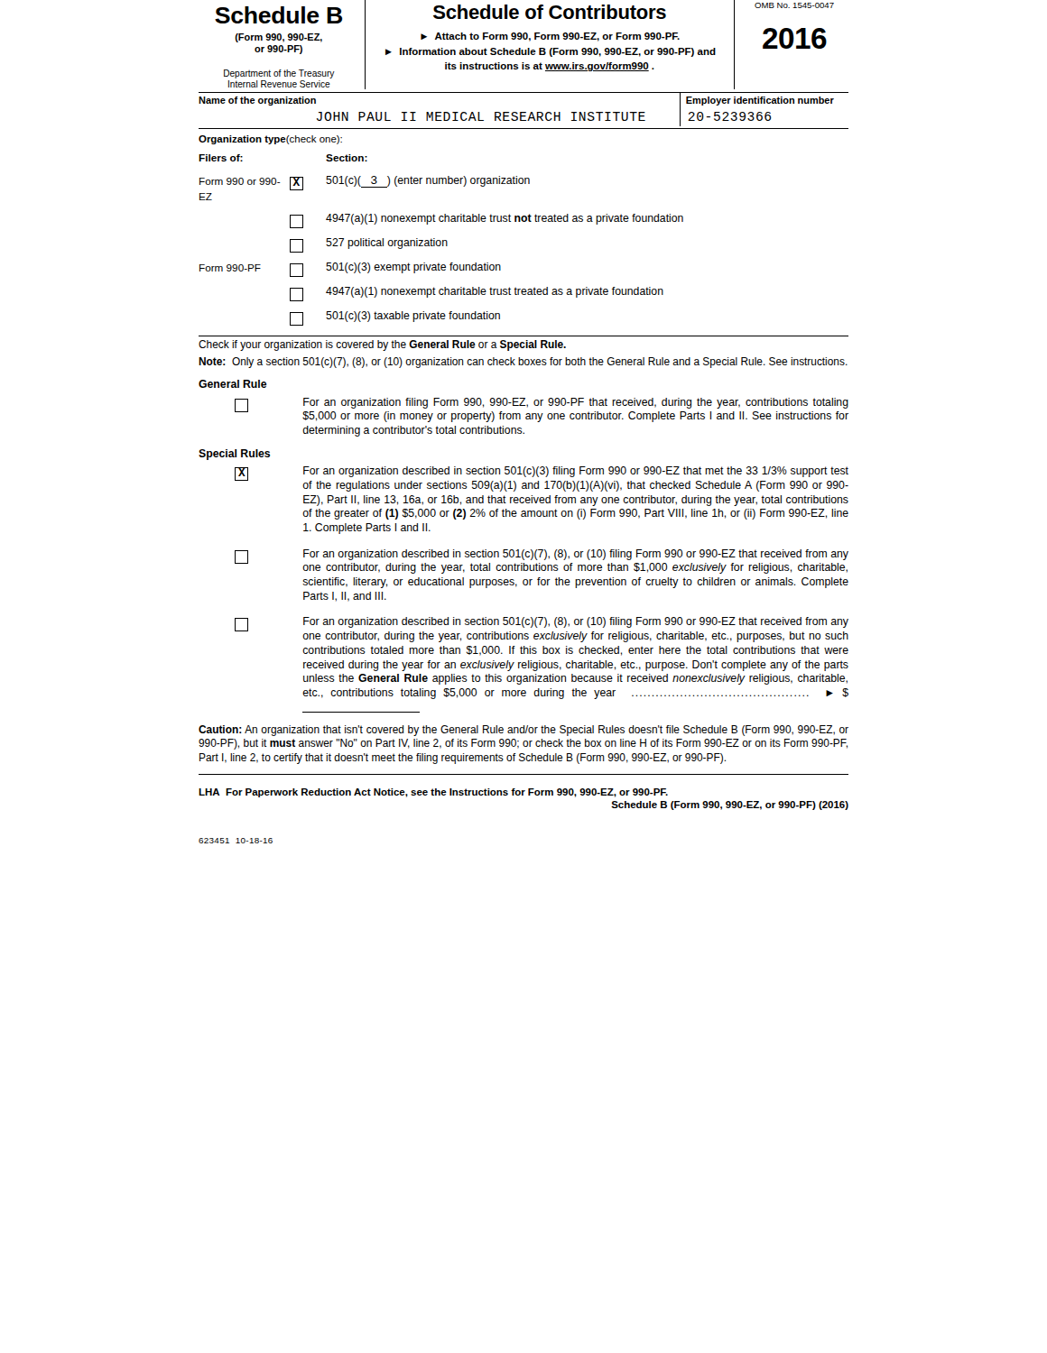| Schedule B (Form 990, 990-EZ, or 990-PF) Department of the Treasury Internal Revenue Service | Schedule of Contributors ► Attach to Form 990, Form 990-EZ, or Form 990-PF. ► Information about Schedule B (Form 990, 990-EZ, or 990-PF) and its instructions is at www.irs.gov/form990 . | OMB No. 1545-0047 2016 |
| Name of the organization JOHN PAUL II MEDICAL RESEARCH INSTITUTE | Employer identification number 20-5239366 |
Organization type(check one):
| Filers of: | | Section: |
| Form 990 or 990-EZ | X | 501(c)( 3 ) (enter number) organization |
| | | 4947(a)(1) nonexempt charitable trust not treated as a private foundation |
| | | 527 political organization |
| Form 990-PF | | 501(c)(3) exempt private foundation |
| | | 4947(a)(1) nonexempt charitable trust treated as a private foundation |
| | | 501(c)(3) taxable private foundation |
Check if your organization is covered by the General Rule or a Special Rule.
Note: Only a section 501(c)(7), (8), or (10) organization can check boxes for both the General Rule and a Special Rule. See instructions.
General Rule
| | For an organization filing Form 990, 990-EZ, or 990-PF that received, during the year, contributions totaling $5,000 or more (in money or property) from any one contributor. Complete Parts I and II. See instructions for determining a contributor's total contributions. |
Special Rules
| X | For an organization described in section 501(c)(3) filing Form 990 or 990-EZ that met the 33 1/3% support test of the regulations under sections 509(a)(1) and 170(b)(1)(A)(vi), that checked Schedule A (Form 990 or 990-EZ), Part II, line 13, 16a, or 16b, and that received from any one contributor, during the year, total contributions of the greater of (1) $5,000 or (2) 2% of the amount on (i) Form 990, Part VIII, line 1h, or (ii) Form 990-EZ, line 1. Complete Parts I and II. |
| | For an organization described in section 501(c)(7), (8), or (10) filing Form 990 or 990-EZ that received from any one contributor, during the year, total contributions of more than $1,000 exclusively for religious, charitable, scientific, literary, or educational purposes, or for the prevention of cruelty to children or animals. Complete Parts I, II, and III. |
| | For an organization described in section 501(c)(7), (8), or (10) filing Form 990 or 990-EZ that received from any one contributor, during the year, contributions exclusively for religious, charitable, etc., purposes, but no such contributions totaled more than $1,000. If this box is checked, enter here the total contributions that were received during the year for an exclusively religious, charitable, etc., purpose. Don't complete any of the parts unless the General Rule applies to this organization because it received nonexclusively religious, charitable, etc., contributions totaling $5,000 or more during the year ............................................ ► $ |
Caution: An organization that isn't covered by the General Rule and/or the Special Rules doesn't file Schedule B (Form 990, 990-EZ, or 990-PF), but it must answer "No" on Part IV, line 2, of its Form 990; or check the box on line H of its Form 990-EZ or on its Form 990-PF, Part I, line 2, to certify that it doesn't meet the filing requirements of Schedule B (Form 990, 990-EZ, or 990-PF).
LHA For Paperwork Reduction Act Notice, see the Instructions for Form 990, 990-EZ, or 990-PF. Schedule B (Form 990, 990-EZ, or 990-PF) (2016)
623451 10-18-16